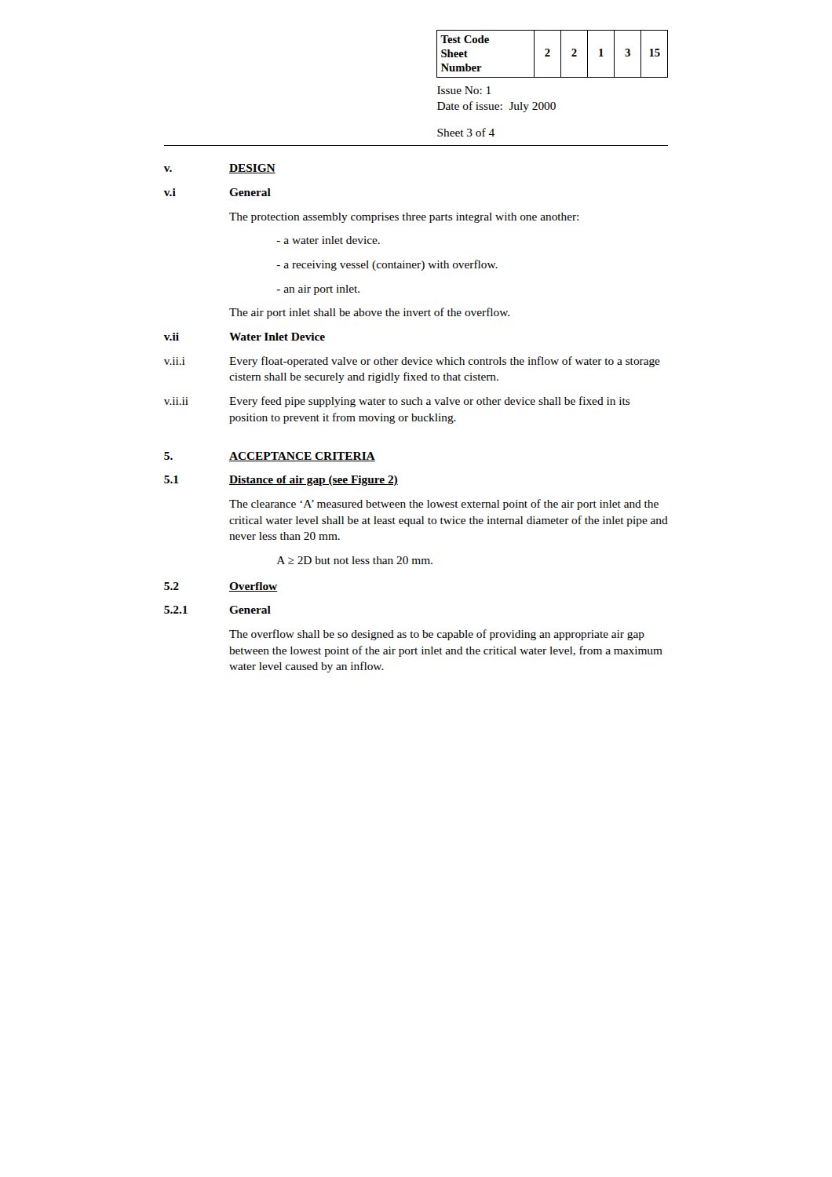| Test Code Sheet Number | 2 | 2 | 1 | 3 | 15 |
Issue No: 1
Date of issue: July 2000
Sheet 3 of 4
v.
DESIGN
v.i
General
The protection assembly comprises three parts integral with one another:
- a water inlet device.
- a receiving vessel (container) with overflow.
- an air port inlet.
The air port inlet shall be above the invert of the overflow.
v.ii
Water Inlet Device
v.ii.i
Every float-operated valve or other device which controls the inflow of water to a storage cistern shall be securely and rigidly fixed to that cistern.
v.ii.ii
Every feed pipe supplying water to such a valve or other device shall be fixed in its position to prevent it from moving or buckling.
5.
ACCEPTANCE CRITERIA
5.1
Distance of air gap (see Figure 2)
The clearance ‘A’ measured between the lowest external point of the air port inlet and the critical water level shall be at least equal to twice the internal diameter of the inlet pipe and never less than 20 mm.
A ≥ 2D but not less than 20 mm.
5.2
Overflow
5.2.1
General
The overflow shall be so designed as to be capable of providing an appropriate air gap between the lowest point of the air port inlet and the critical water level, from a maximum water level caused by an inflow.